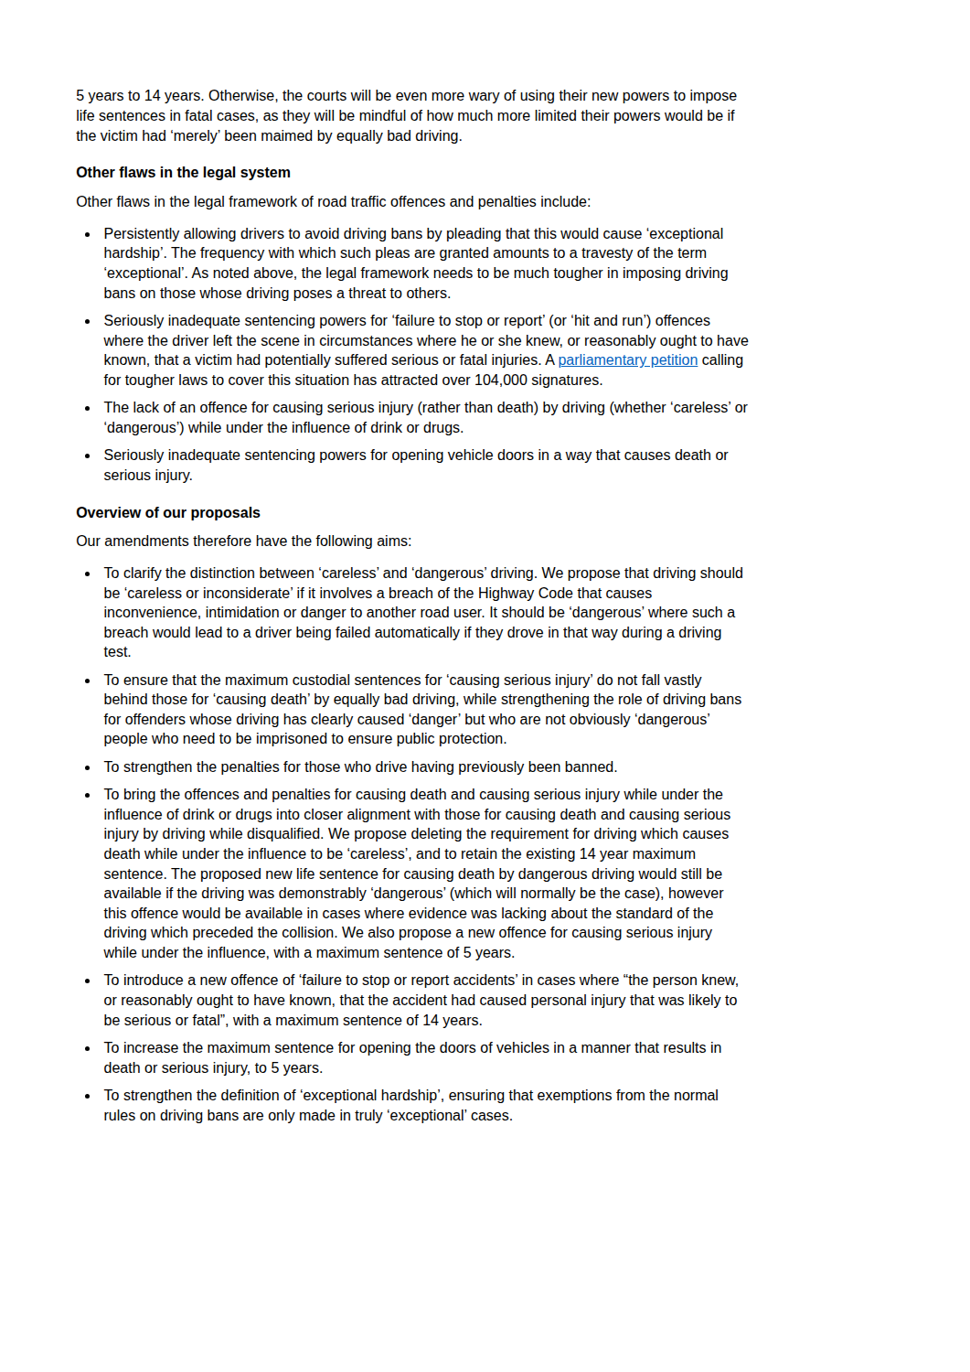5 years to 14 years. Otherwise, the courts will be even more wary of using their new powers to impose life sentences in fatal cases, as they will be mindful of how much more limited their powers would be if the victim had ‘merely’ been maimed by equally bad driving.
Other flaws in the legal system
Other flaws in the legal framework of road traffic offences and penalties include:
Persistently allowing drivers to avoid driving bans by pleading that this would cause ‘exceptional hardship’. The frequency with which such pleas are granted amounts to a travesty of the term ‘exceptional’. As noted above, the legal framework needs to be much tougher in imposing driving bans on those whose driving poses a threat to others.
Seriously inadequate sentencing powers for ‘failure to stop or report’ (or ‘hit and run’) offences where the driver left the scene in circumstances where he or she knew, or reasonably ought to have known, that a victim had potentially suffered serious or fatal injuries. A parliamentary petition calling for tougher laws to cover this situation has attracted over 104,000 signatures.
The lack of an offence for causing serious injury (rather than death) by driving (whether ‘careless’ or ‘dangerous’) while under the influence of drink or drugs.
Seriously inadequate sentencing powers for opening vehicle doors in a way that causes death or serious injury.
Overview of our proposals
Our amendments therefore have the following aims:
To clarify the distinction between ‘careless’ and ‘dangerous’ driving. We propose that driving should be ‘careless or inconsiderate’ if it involves a breach of the Highway Code that causes inconvenience, intimidation or danger to another road user. It should be ‘dangerous’ where such a breach would lead to a driver being failed automatically if they drove in that way during a driving test.
To ensure that the maximum custodial sentences for ‘causing serious injury’ do not fall vastly behind those for ‘causing death’ by equally bad driving, while strengthening the role of driving bans for offenders whose driving has clearly caused ‘danger’ but who are not obviously ‘dangerous’ people who need to be imprisoned to ensure public protection.
To strengthen the penalties for those who drive having previously been banned.
To bring the offences and penalties for causing death and causing serious injury while under the influence of drink or drugs into closer alignment with those for causing death and causing serious injury by driving while disqualified. We propose deleting the requirement for driving which causes death while under the influence to be ‘careless’, and to retain the existing 14 year maximum sentence. The proposed new life sentence for causing death by dangerous driving would still be available if the driving was demonstrably ‘dangerous’ (which will normally be the case), however this offence would be available in cases where evidence was lacking about the standard of the driving which preceded the collision. We also propose a new offence for causing serious injury while under the influence, with a maximum sentence of 5 years.
To introduce a new offence of ‘failure to stop or report accidents’ in cases where “the person knew, or reasonably ought to have known, that the accident had caused personal injury that was likely to be serious or fatal”, with a maximum sentence of 14 years.
To increase the maximum sentence for opening the doors of vehicles in a manner that results in death or serious injury, to 5 years.
To strengthen the definition of ‘exceptional hardship’, ensuring that exemptions from the normal rules on driving bans are only made in truly ‘exceptional’ cases.